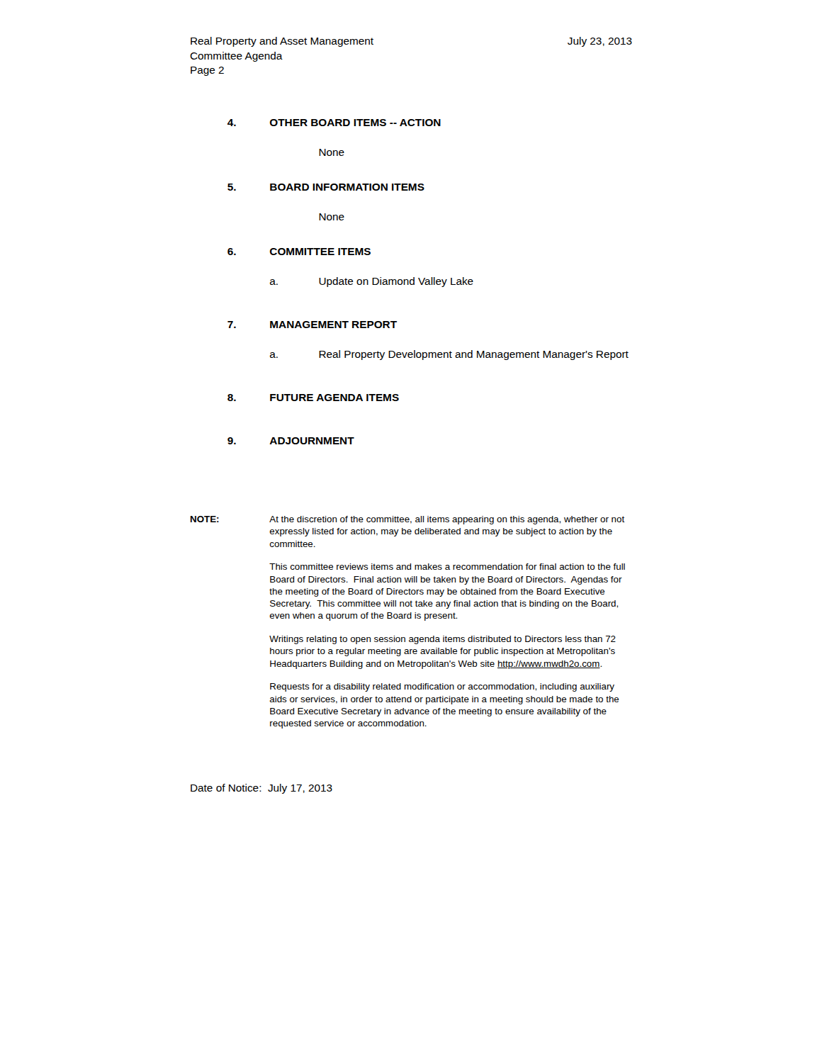Real Property and Asset Management
Committee Agenda
Page 2
July 23, 2013
4.
Other Board Items -- Action
None
5.
Board Information Items
None
6.
Committee Items
a.
Update on Diamond Valley Lake
7.
Management Report
a.
Real Property Development and Management Manager's Report
8.
Future Agenda Items
9.
Adjournment
NOTE:
At the discretion of the committee, all items appearing on this agenda, whether or not expressly listed for action, may be deliberated and may be subject to action by the committee.
This committee reviews items and makes a recommendation for final action to the full Board of Directors. Final action will be taken by the Board of Directors. Agendas for the meeting of the Board of Directors may be obtained from the Board Executive Secretary. This committee will not take any final action that is binding on the Board, even when a quorum of the Board is present.
Writings relating to open session agenda items distributed to Directors less than 72 hours prior to a regular meeting are available for public inspection at Metropolitan's Headquarters Building and on Metropolitan's Web site http://www.mwdh2o.com.
Requests for a disability related modification or accommodation, including auxiliary aids or services, in order to attend or participate in a meeting should be made to the Board Executive Secretary in advance of the meeting to ensure availability of the requested service or accommodation.
Date of Notice: July 17, 2013